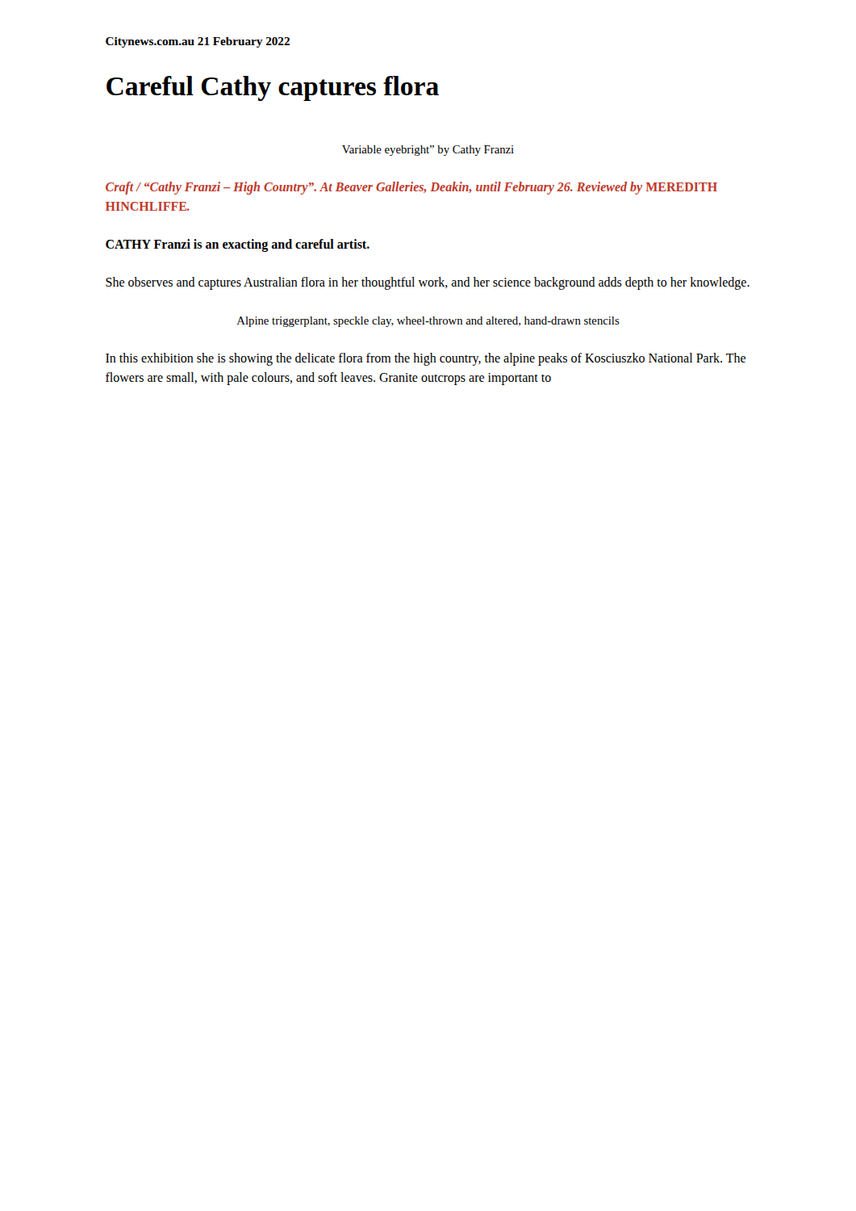Citynews.com.au 21 February 2022
Careful Cathy captures flora
Variable eyebright” by Cathy Franzi
Craft / “Cathy Franzi – High Country”. At Beaver Galleries, Deakin, until February 26. Reviewed by MEREDITH HINCHLIFFE.
CATHY Franzi is an exacting and careful artist.
She observes and captures Australian flora in her thoughtful work, and her science background adds depth to her knowledge.
Alpine triggerplant, speckle clay, wheel-thrown and altered, hand-drawn stencils
In this exhibition she is showing the delicate flora from the high country, the alpine peaks of Kosciuszko National Park. The flowers are small, with pale colours, and soft leaves. Granite outcrops are important to